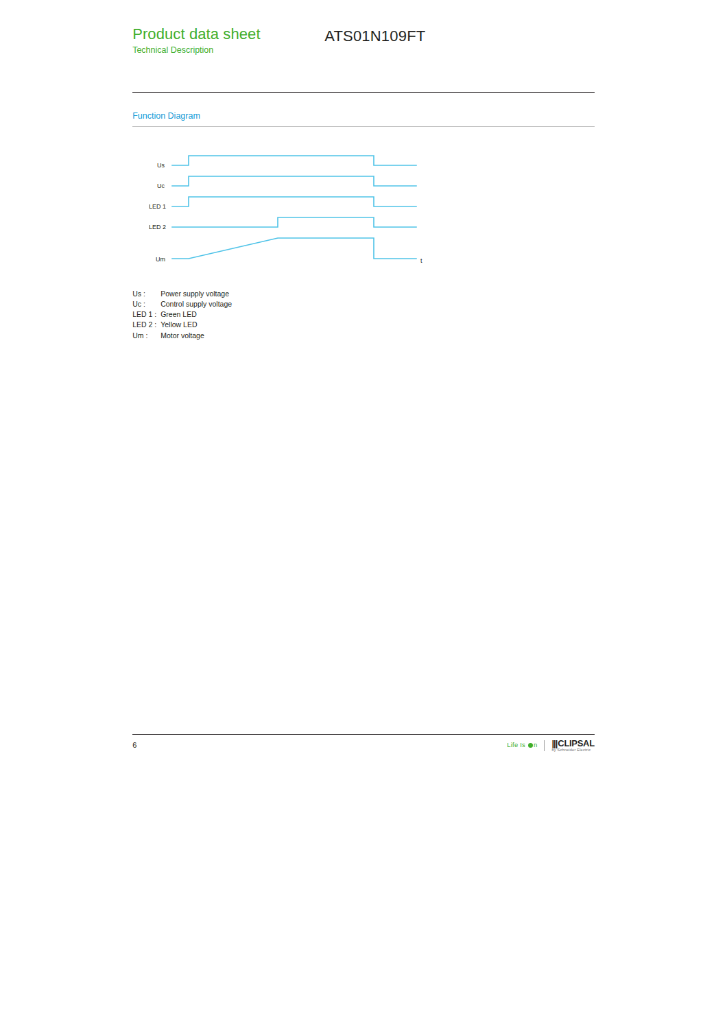Product data sheet
Technical Description
ATS01N109FT
Function Diagram
Us Uc LED 1 LED 2 Um t
| Us : | Power supply voltage |
| Uc : | Control supply voltage |
| LED 1 : | Green LED |
| LED 2 : | Yellow LED |
| Um : | Motor voltage |
6
Life Is n
|||CLIPSAL
by Schneider Electric